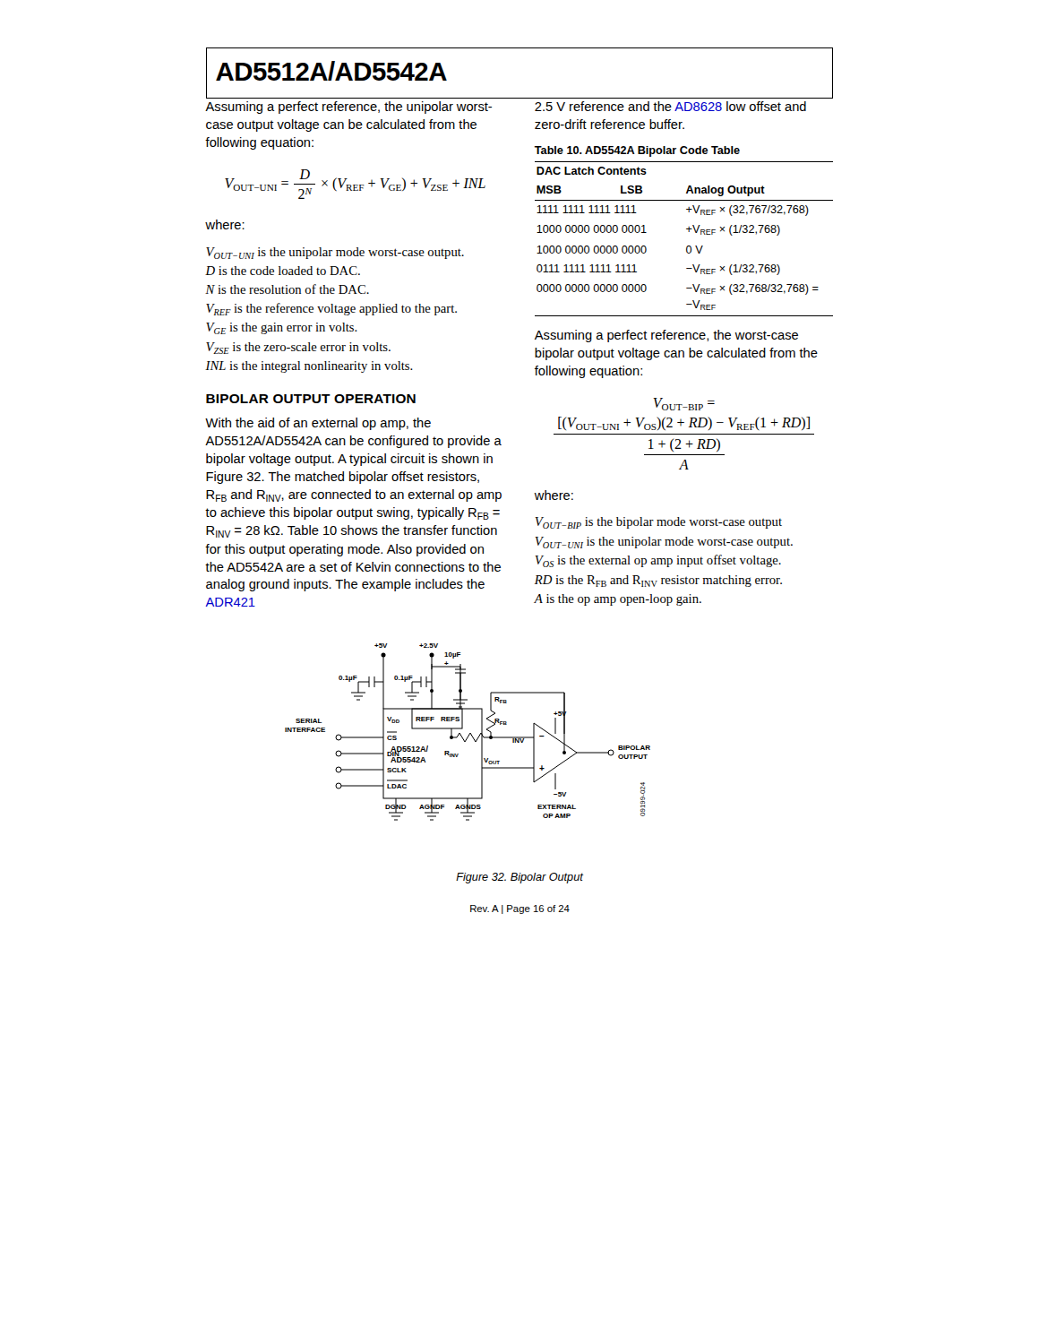AD5512A/AD5542A
Assuming a perfect reference, the unipolar worst-case output voltage can be calculated from the following equation:
VOUT−UNI = D 2N × (VREF + VGE) + VZSE + INL
where:
VOUT−UNI is the unipolar mode worst-case output.
D is the code loaded to DAC.
N is the resolution of the DAC.
VREF is the reference voltage applied to the part.
VGE is the gain error in volts.
VZSE is the zero-scale error in volts.
INL is the integral nonlinearity in volts.
Bipolar Output Operation
With the aid of an external op amp, the AD5512A/AD5542A can be configured to provide a bipolar voltage output. A typical circuit is shown in Figure 32. The matched bipolar offset resistors, RFB and RINV, are connected to an external op amp to achieve this bipolar output swing, typically RFB = RINV = 28 kΩ. Table 10 shows the transfer function for this output operating mode. Also provided on the AD5542A are a set of Kelvin connections to the analog ground inputs. The example includes the ADR421
2.5 V reference and the AD8628 low offset and zero-drift reference buffer.
Table 10. AD5542A Bipolar Code Table
| DAC Latch Contents | |
| --- | --- |
| MSB | LSB | Analog Output |
| 1111 1111 1111 1111 | +V REF × (32,767/32,768) |
| 1000 0000 0000 0001 | +V REF × (1/32,768) |
| 1000 0000 0000 0000 | 0 V |
| 0111 1111 1111 1111 | −V REF × (1/32,768) |
| 0000 0000 0000 0000 | −V REF × (32,768/32,768) = −V REF |
Assuming a perfect reference, the worst-case bipolar output voltage can be calculated from the following equation:
VOUT−BIP = [(VOUT−UNI + VOS)(2 + RD) − VREF(1 + RD)] 1 + (2 + RD) A
where:
VOUT−BIP is the bipolar mode worst-case output
VOUT−UNI is the unipolar mode worst-case output.
VOS is the external op amp input offset voltage.
RD is the RFB and RINV resistor matching error.
A is the op amp open-loop gain.
+5V +2.5V 10µF + 0.1µF 0.1µF AD5512A/ AD5542A VDD REFF REFS RINV RFB RFB INV VOUT − + +5V −5V BIPOLAR OUTPUT EXTERNAL OP AMP SERIAL INTERFACE CS DIN SCLK LDAC DGND AGNDF AGNDS 09199-024
Figure 32. Bipolar Output
Rev. A | Page 16 of 24